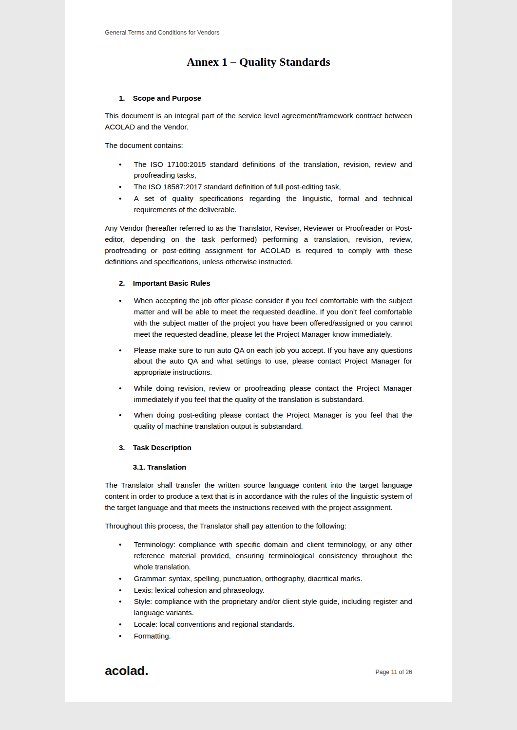General Terms and Conditions for Vendors
Annex 1 – Quality Standards
1. Scope and Purpose
This document is an integral part of the service level agreement/framework contract between ACOLAD and the Vendor.
The document contains:
The ISO 17100:2015 standard definitions of the translation, revision, review and proofreading tasks,
The ISO 18587:2017 standard definition of full post-editing task,
A set of quality specifications regarding the linguistic, formal and technical requirements of the deliverable.
Any Vendor (hereafter referred to as the Translator, Reviser, Reviewer or Proofreader or Post-editor, depending on the task performed) performing a translation, revision, review, proofreading or post-editing assignment for ACOLAD is required to comply with these definitions and specifications, unless otherwise instructed.
2. Important Basic Rules
When accepting the job offer please consider if you feel comfortable with the subject matter and will be able to meet the requested deadline. If you don’t feel comfortable with the subject matter of the project you have been offered/assigned or you cannot meet the requested deadline, please let the Project Manager know immediately.
Please make sure to run auto QA on each job you accept. If you have any questions about the auto QA and what settings to use, please contact Project Manager for appropriate instructions.
While doing revision, review or proofreading please contact the Project Manager immediately if you feel that the quality of the translation is substandard.
When doing post-editing please contact the Project Manager is you feel that the quality of machine translation output is substandard.
3. Task Description
3.1. Translation
The Translator shall transfer the written source language content into the target language content in order to produce a text that is in accordance with the rules of the linguistic system of the target language and that meets the instructions received with the project assignment.
Throughout this process, the Translator shall pay attention to the following:
Terminology: compliance with specific domain and client terminology, or any other reference material provided, ensuring terminological consistency throughout the whole translation.
Grammar: syntax, spelling, punctuation, orthography, diacritical marks.
Lexis: lexical cohesion and phraseology.
Style: compliance with the proprietary and/or client style guide, including register and language variants.
Locale: local conventions and regional standards.
Formatting.
acolad.
Page 11 of 26